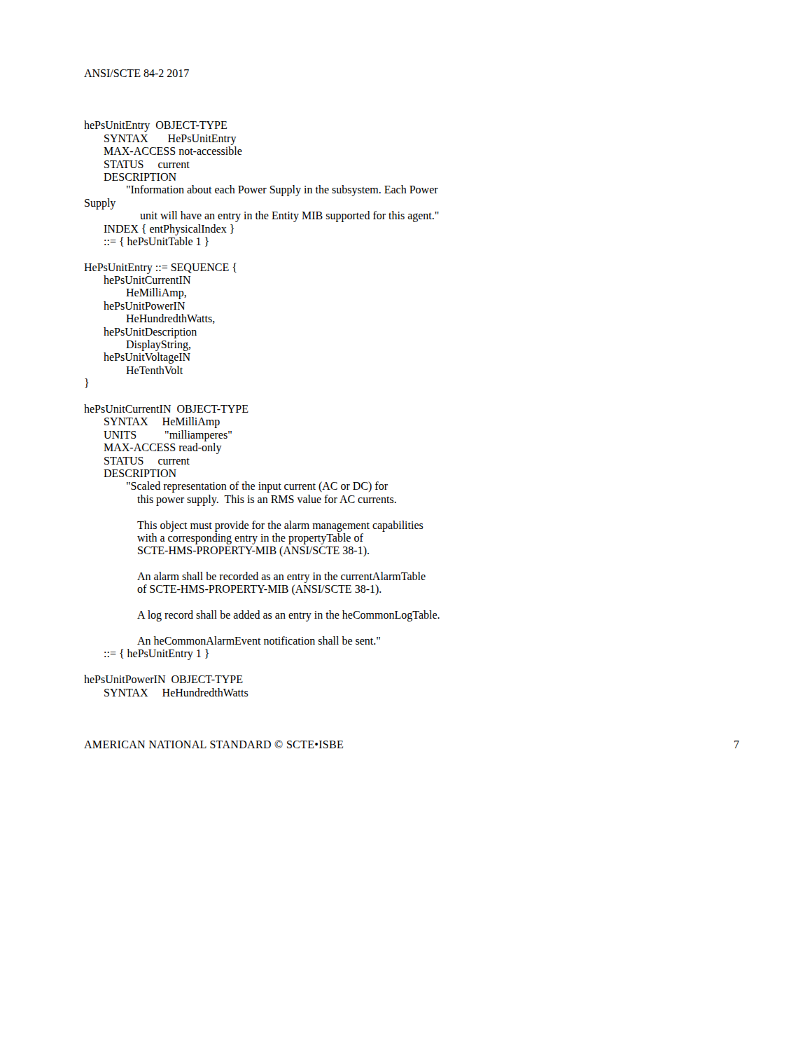ANSI/SCTE 84-2 2017
hePsUnitEntry  OBJECT-TYPE
       SYNTAX       HePsUnitEntry
       MAX-ACCESS not-accessible
       STATUS     current
       DESCRIPTION
               "Information about each Power Supply in the subsystem. Each Power
Supply
                    unit will have an entry in the Entity MIB supported for this agent."
       INDEX { entPhysicalIndex }
       ::= { hePsUnitTable 1 }

HePsUnitEntry ::= SEQUENCE {
       hePsUnitCurrentIN
               HeMilliAmp,
       hePsUnitPowerIN
               HeHundredthWatts,
       hePsUnitDescription
               DisplayString,
       hePsUnitVoltageIN
               HeTenthVolt
}

hePsUnitCurrentIN  OBJECT-TYPE
       SYNTAX     HeMilliAmp
       UNITS          "milliamperes"
       MAX-ACCESS read-only
       STATUS     current
       DESCRIPTION
               "Scaled representation of the input current (AC or DC) for
                   this power supply.  This is an RMS value for AC currents.

                   This object must provide for the alarm management capabilities
                   with a corresponding entry in the propertyTable of
                   SCTE-HMS-PROPERTY-MIB (ANSI/SCTE 38-1).

                   An alarm shall be recorded as an entry in the currentAlarmTable
                   of SCTE-HMS-PROPERTY-MIB (ANSI/SCTE 38-1).

                   A log record shall be added as an entry in the heCommonLogTable.

                   An heCommonAlarmEvent notification shall be sent."
       ::= { hePsUnitEntry 1 }

hePsUnitPowerIN  OBJECT-TYPE
       SYNTAX     HeHundredthWatts
AMERICAN NATIONAL STANDARD © SCTE•ISBE 7